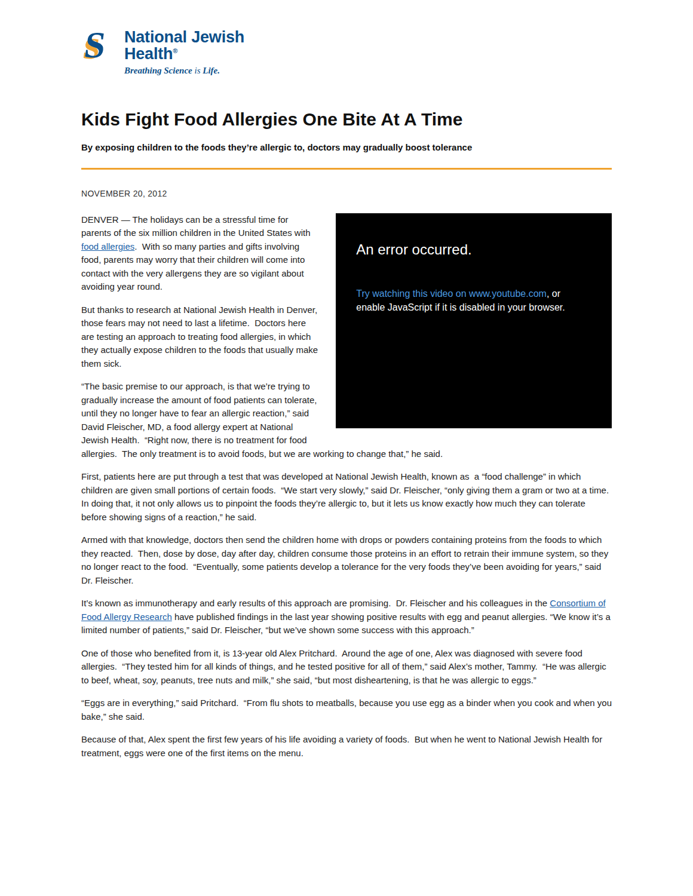S S
National Jewish Health®
Breathing Science is Life.
Kids Fight Food Allergies One Bite At A Time
By exposing children to the foods they’re allergic to, doctors may gradually boost tolerance
NOVEMBER 20, 2012
An error occurred.
Try watching this video on www.youtube.com, or enable JavaScript if it is disabled in your browser.
DENVER — The holidays can be a stressful time for parents of the six million children in the United States with food allergies. With so many parties and gifts involving food, parents may worry that their children will come into contact with the very allergens they are so vigilant about avoiding year round.
But thanks to research at National Jewish Health in Denver, those fears may not need to last a lifetime. Doctors here are testing an approach to treating food allergies, in which they actually expose children to the foods that usually make them sick.
“The basic premise to our approach, is that we’re trying to gradually increase the amount of food patients can tolerate, until they no longer have to fear an allergic reaction,” said David Fleischer, MD, a food allergy expert at National Jewish Health. “Right now, there is no treatment for food allergies. The only treatment is to avoid foods, but we are working to change that,” he said.
First, patients here are put through a test that was developed at National Jewish Health, known as a “food challenge” in which children are given small portions of certain foods. “We start very slowly,” said Dr. Fleischer, “only giving them a gram or two at a time. In doing that, it not only allows us to pinpoint the foods they’re allergic to, but it lets us know exactly how much they can tolerate before showing signs of a reaction,” he said.
Armed with that knowledge, doctors then send the children home with drops or powders containing proteins from the foods to which they reacted. Then, dose by dose, day after day, children consume those proteins in an effort to retrain their immune system, so they no longer react to the food. “Eventually, some patients develop a tolerance for the very foods they’ve been avoiding for years,” said Dr. Fleischer.
It’s known as immunotherapy and early results of this approach are promising. Dr. Fleischer and his colleagues in the Consortium of Food Allergy Research have published findings in the last year showing positive results with egg and peanut allergies. “We know it’s a limited number of patients,” said Dr. Fleischer, “but we’ve shown some success with this approach.”
One of those who benefited from it, is 13-year old Alex Pritchard. Around the age of one, Alex was diagnosed with severe food allergies. “They tested him for all kinds of things, and he tested positive for all of them,” said Alex’s mother, Tammy. “He was allergic to beef, wheat, soy, peanuts, tree nuts and milk,” she said, “but most disheartening, is that he was allergic to eggs.”
“Eggs are in everything,” said Pritchard. “From flu shots to meatballs, because you use egg as a binder when you cook and when you bake,” she said.
Because of that, Alex spent the first few years of his life avoiding a variety of foods. But when he went to National Jewish Health for treatment, eggs were one of the first items on the menu.